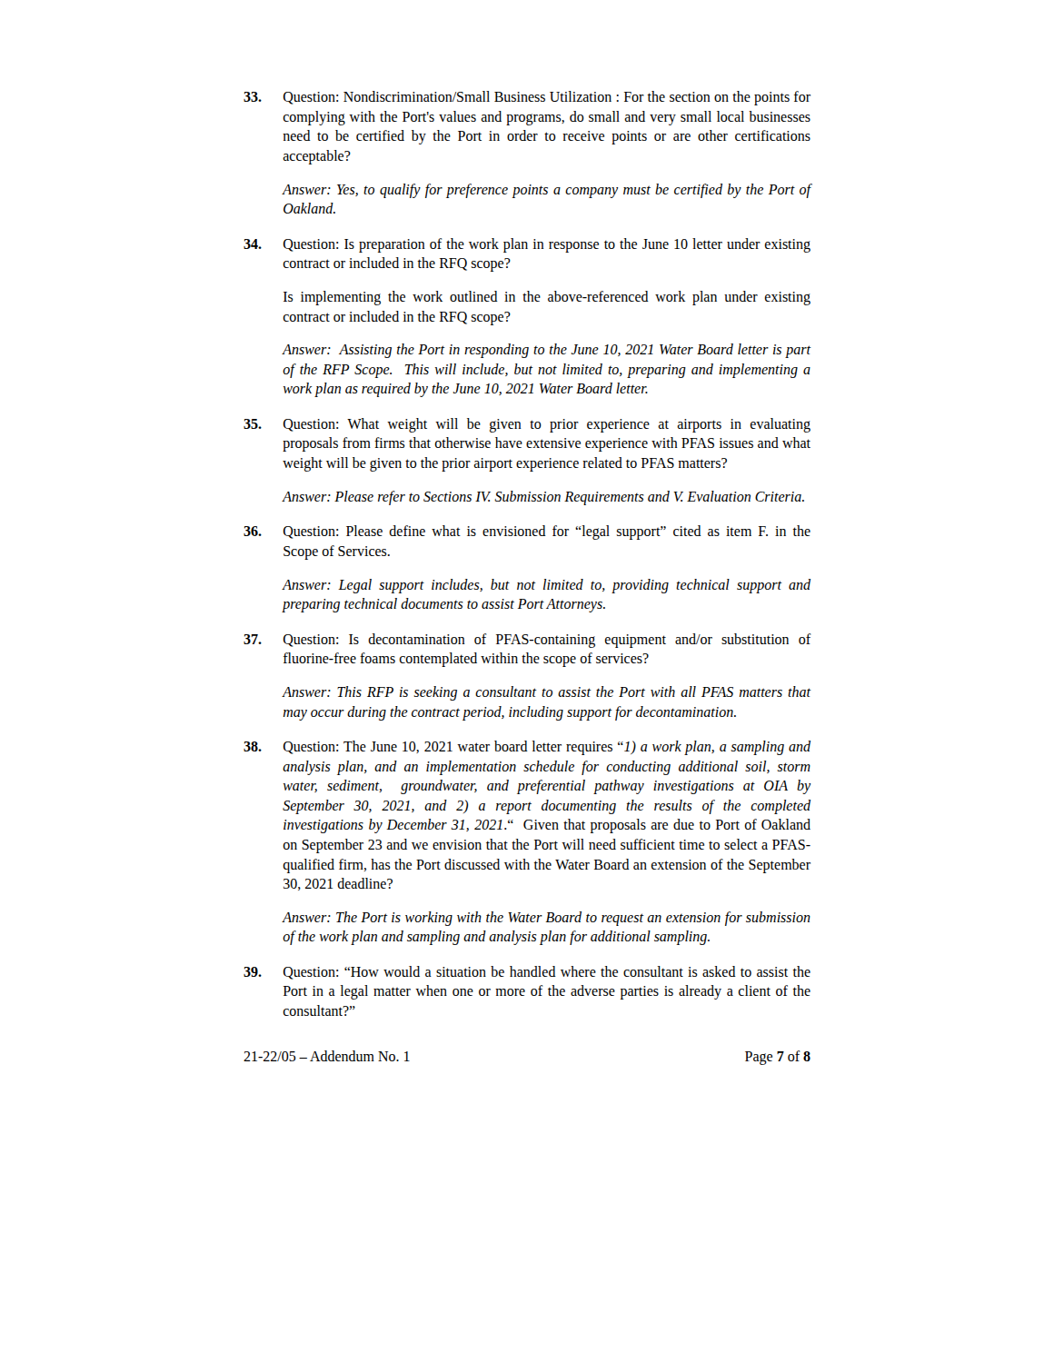33.
Question: Nondiscrimination/Small Business Utilization : For the section on the points for complying with the Port's values and programs, do small and very small local businesses need to be certified by the Port in order to receive points or are other certifications acceptable?
Answer: Yes, to qualify for preference points a company must be certified by the Port of Oakland.
34.
Question: Is preparation of the work plan in response to the June 10 letter under existing contract or included in the RFQ scope?
Is implementing the work outlined in the above-referenced work plan under existing contract or included in the RFQ scope?
Answer: Assisting the Port in responding to the June 10, 2021 Water Board letter is part of the RFP Scope. This will include, but not limited to, preparing and implementing a work plan as required by the June 10, 2021 Water Board letter.
35.
Question: What weight will be given to prior experience at airports in evaluating proposals from firms that otherwise have extensive experience with PFAS issues and what weight will be given to the prior airport experience related to PFAS matters?
Answer: Please refer to Sections IV. Submission Requirements and V. Evaluation Criteria.
36.
Question: Please define what is envisioned for “legal support” cited as item F. in the Scope of Services.
Answer: Legal support includes, but not limited to, providing technical support and preparing technical documents to assist Port Attorneys.
37.
Question: Is decontamination of PFAS-containing equipment and/or substitution of fluorine-free foams contemplated within the scope of services?
Answer: This RFP is seeking a consultant to assist the Port with all PFAS matters that may occur during the contract period, including support for decontamination.
38.
Question: The June 10, 2021 water board letter requires “1) a work plan, a sampling and analysis plan, and an implementation schedule for conducting additional soil, storm water, sediment, groundwater, and preferential pathway investigations at OIA by September 30, 2021, and 2) a report documenting the results of the completed investigations by December 31, 2021.“ Given that proposals are due to Port of Oakland on September 23 and we envision that the Port will need sufficient time to select a PFAS-qualified firm, has the Port discussed with the Water Board an extension of the September 30, 2021 deadline?
Answer: The Port is working with the Water Board to request an extension for submission of the work plan and sampling and analysis plan for additional sampling.
39.
Question: “How would a situation be handled where the consultant is asked to assist the Port in a legal matter when one or more of the adverse parties is already a client of the consultant?”
21-22/05 – Addendum No. 1
Page 7 of 8